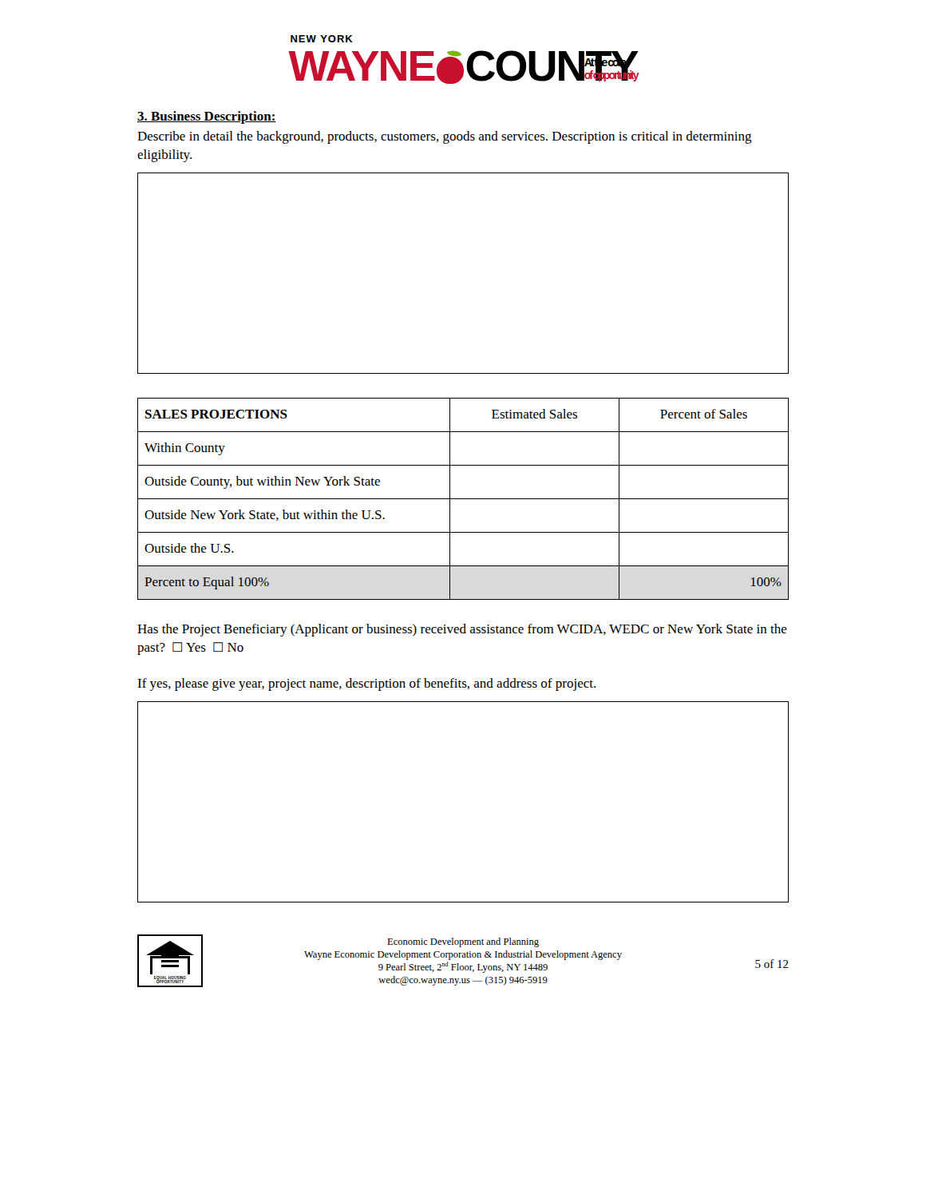NEW YORK
WAYNE COUNTY At the core
of opportunity
3. Business Description:
Describe in detail the background, products, customers, goods and services. Description is critical in determining eligibility.
| SALES PROJECTIONS | Estimated Sales | Percent of Sales |
| --- | --- | --- |
| Within County | | |
| Outside County, but within New York State | | |
| Outside New York State, but within the U.S. | | |
| Outside the U.S. | | |
| Percent to Equal 100% | | 100% |
Has the Project Beneficiary (Applicant or business) received assistance from WCIDA, WEDC or New York State in the past? ☐ Yes ☐ No
If yes, please give year, project name, description of benefits, and address of project.
EQUAL HOUSING
OPPORTUNITY
Economic Development and Planning
Wayne Economic Development Corporation & Industrial Development Agency
9 Pearl Street, 2nd Floor, Lyons, NY 14489
wedc@co.wayne.ny.us — (315) 946-5919
5 of 12